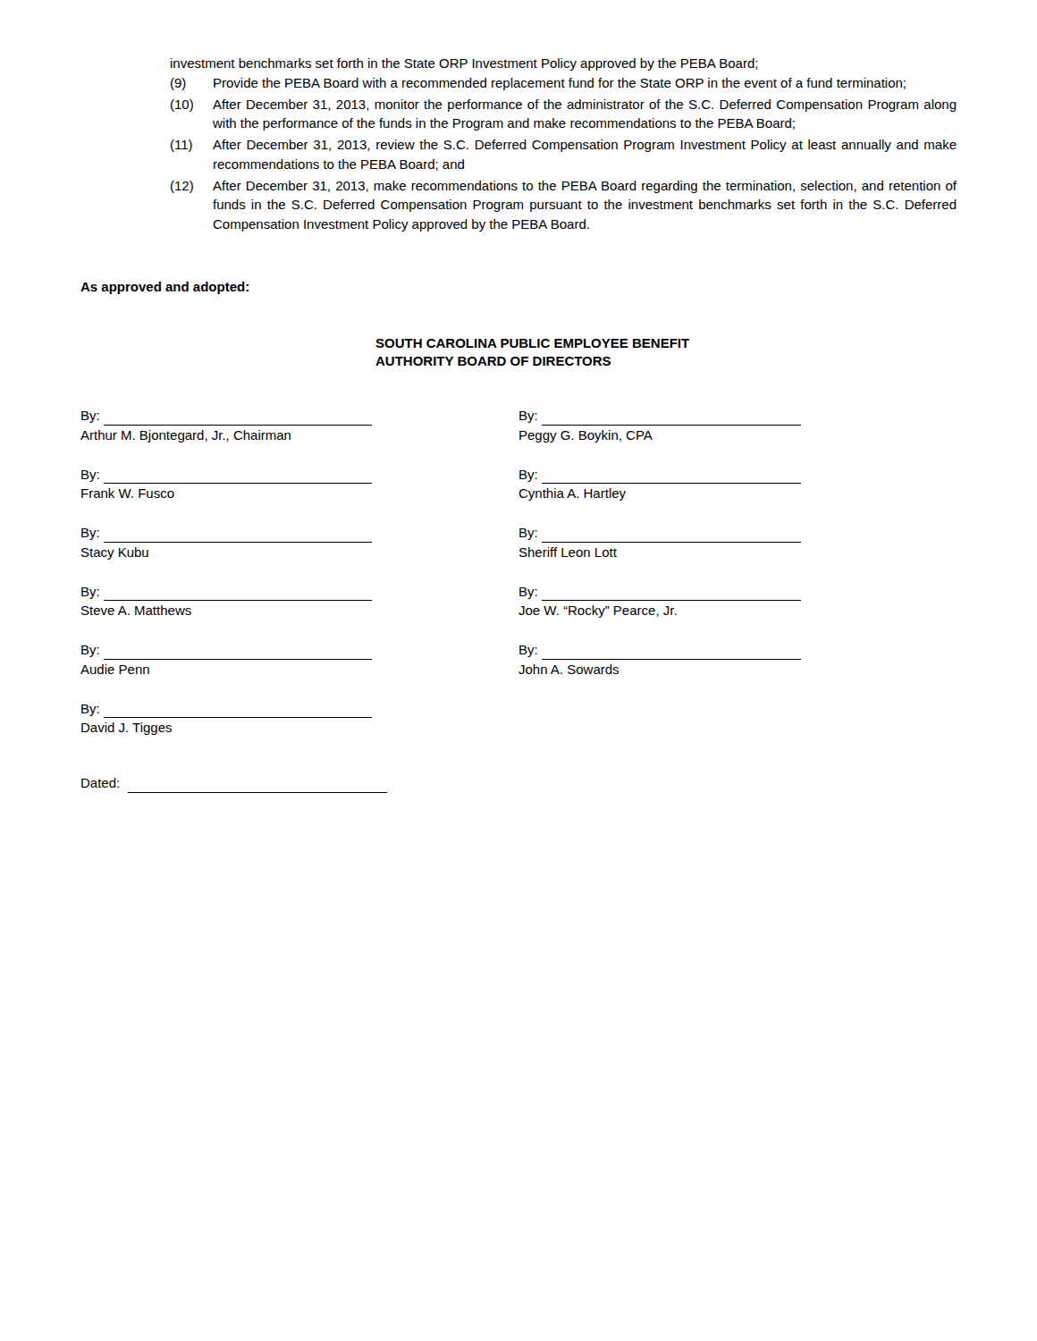investment benchmarks set forth in the State ORP Investment Policy approved by the PEBA Board;
(9) Provide the PEBA Board with a recommended replacement fund for the State ORP in the event of a fund termination;
(10) After December 31, 2013, monitor the performance of the administrator of the S.C. Deferred Compensation Program along with the performance of the funds in the Program and make recommendations to the PEBA Board;
(11) After December 31, 2013, review the S.C. Deferred Compensation Program Investment Policy at least annually and make recommendations to the PEBA Board; and
(12) After December 31, 2013, make recommendations to the PEBA Board regarding the termination, selection, and retention of funds in the S.C. Deferred Compensation Program pursuant to the investment benchmarks set forth in the S.C. Deferred Compensation Investment Policy approved by the PEBA Board.
As approved and adopted:
SOUTH CAROLINA PUBLIC EMPLOYEE BENEFIT
AUTHORITY BOARD OF DIRECTORS
| By: Arthur M. Bjontegard, Jr., Chairman | By: Peggy G. Boykin, CPA |
| By: Frank W. Fusco | By: Cynthia A. Hartley |
| By: Stacy Kubu | By: Sheriff Leon Lott |
| By: Steve A. Matthews | By: Joe W. “Rocky” Pearce, Jr. |
| By: Audie Penn | By: John A. Sowards |
| By: David J. Tigges | |
Dated: